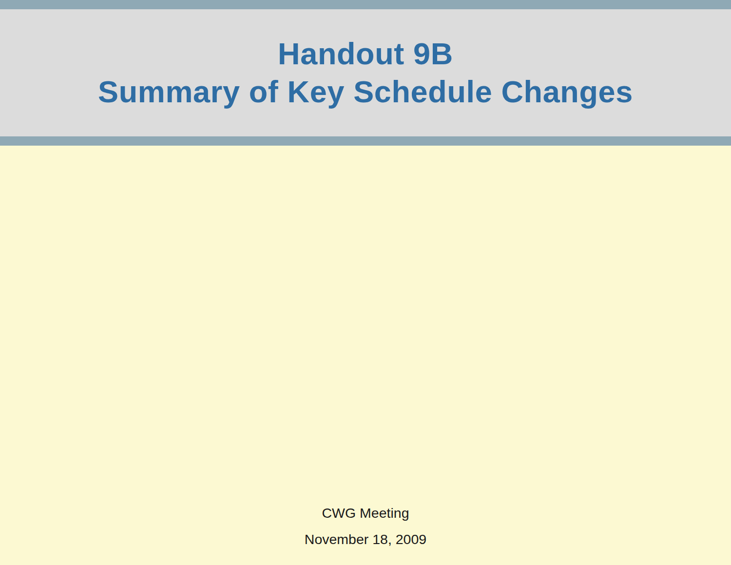Handout 9B
Summary of Key Schedule Changes
CWG Meeting
November 18, 2009